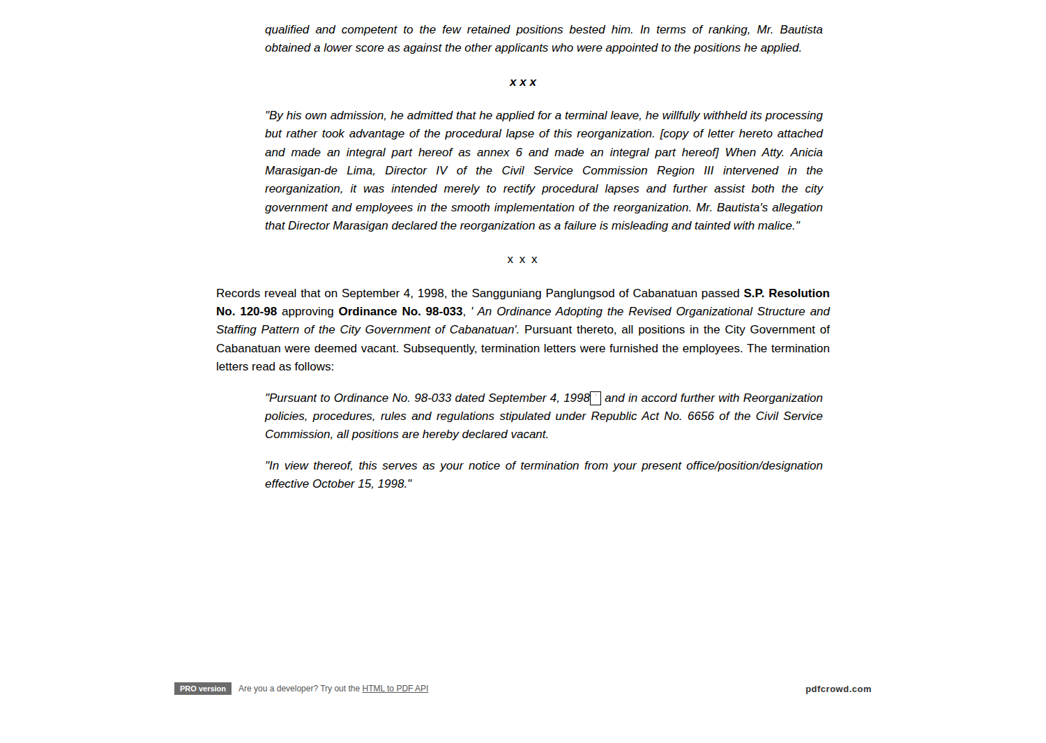qualified and competent to the few retained positions bested him. In terms of ranking, Mr. Bautista obtained a lower score as against the other applicants who were appointed to the positions he applied.
x x x
"By his own admission, he admitted that he applied for a terminal leave, he willfully withheld its processing but rather took advantage of the procedural lapse of this reorganization. [copy of letter hereto attached and made an integral part hereof as annex 6 and made an integral part hereof] When Atty. Anicia Marasigan-de Lima, Director IV of the Civil Service Commission Region III intervened in the reorganization, it was intended merely to rectify procedural lapses and further assist both the city government and employees in the smooth implementation of the reorganization. Mr. Bautista's allegation that Director Marasigan declared the reorganization as a failure is misleading and tainted with malice."
x x x
Records reveal that on September 4, 1998, the Sangguniang Panglungsod of Cabanatuan passed S.P. Resolution No. 120-98 approving Ordinance No. 98-033, ' An Ordinance Adopting the Revised Organizational Structure and Staffing Pattern of the City Government of Cabanatuan'. Pursuant thereto, all positions in the City Government of Cabanatuan were deemed vacant. Subsequently, termination letters were furnished the employees. The termination letters read as follows:
"Pursuant to Ordinance No. 98-033 dated September 4, 1998׳ and in accord further with Reorganization policies, procedures, rules and regulations stipulated under Republic Act No. 6656 of the Civil Service Commission, all positions are hereby declared vacant.
"In view thereof, this serves as your notice of termination from your present office/position/designation effective October 15, 1998."
PRO version Are you a developer? Try out the HTML to PDF API pdfcrowd.com